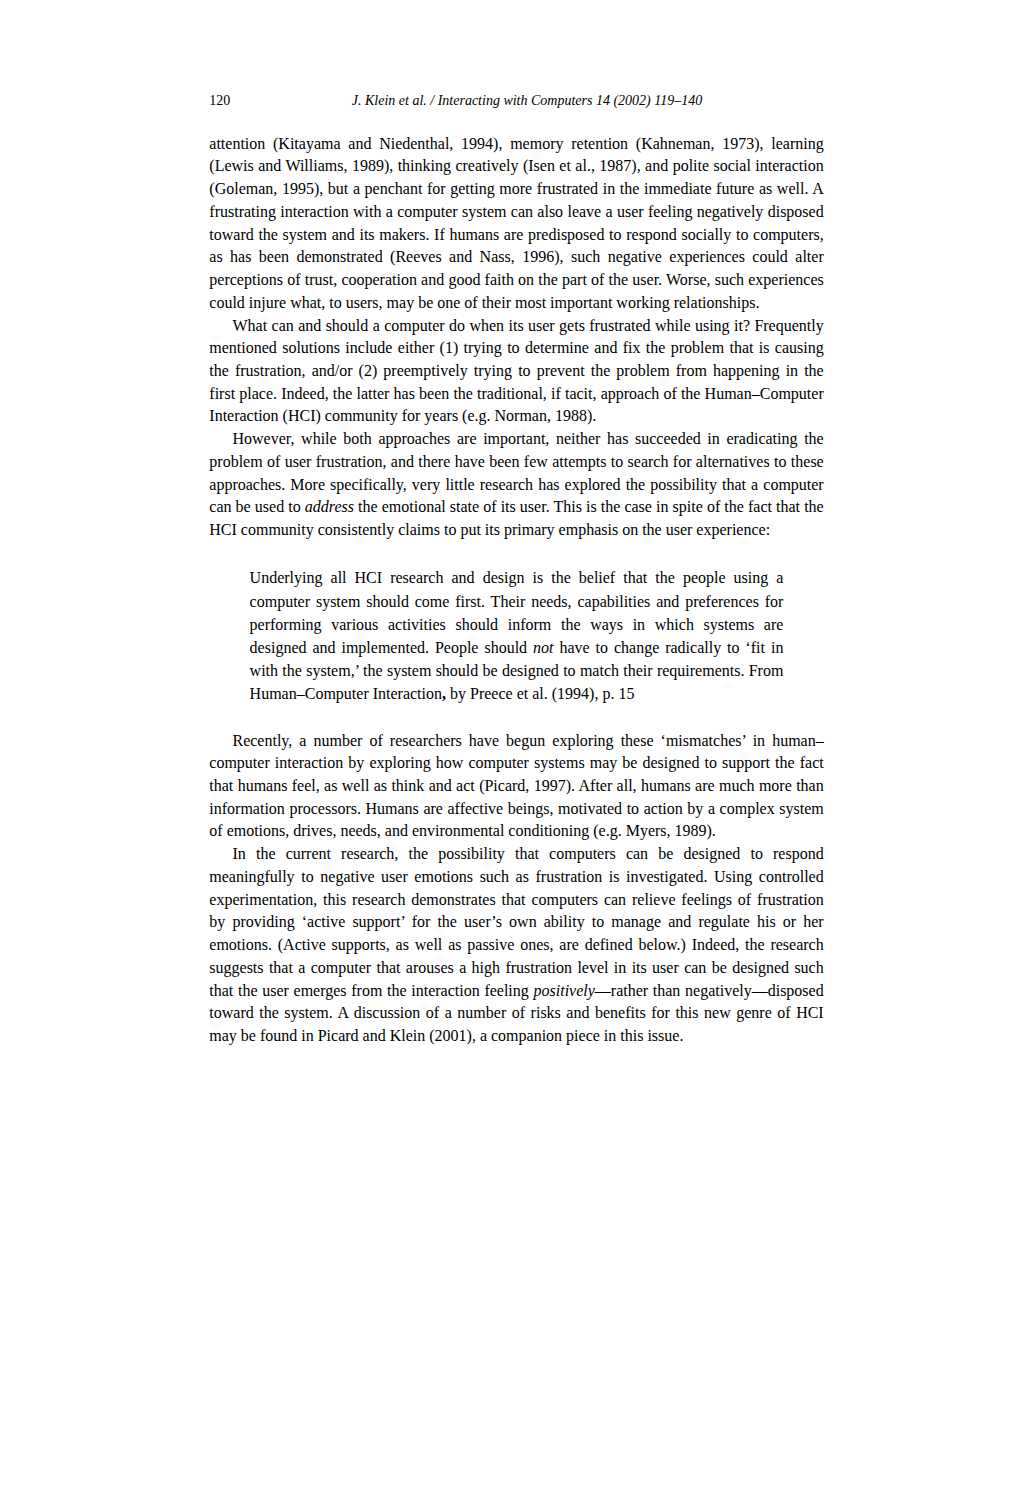120 J. Klein et al. / Interacting with Computers 14 (2002) 119–140
attention (Kitayama and Niedenthal, 1994), memory retention (Kahneman, 1973), learning (Lewis and Williams, 1989), thinking creatively (Isen et al., 1987), and polite social interaction (Goleman, 1995), but a penchant for getting more frustrated in the immediate future as well. A frustrating interaction with a computer system can also leave a user feeling negatively disposed toward the system and its makers. If humans are predisposed to respond socially to computers, as has been demonstrated (Reeves and Nass, 1996), such negative experiences could alter perceptions of trust, cooperation and good faith on the part of the user. Worse, such experiences could injure what, to users, may be one of their most important working relationships.
What can and should a computer do when its user gets frustrated while using it? Frequently mentioned solutions include either (1) trying to determine and fix the problem that is causing the frustration, and/or (2) preemptively trying to prevent the problem from happening in the first place. Indeed, the latter has been the traditional, if tacit, approach of the Human–Computer Interaction (HCI) community for years (e.g. Norman, 1988).
However, while both approaches are important, neither has succeeded in eradicating the problem of user frustration, and there have been few attempts to search for alternatives to these approaches. More specifically, very little research has explored the possibility that a computer can be used to address the emotional state of its user. This is the case in spite of the fact that the HCI community consistently claims to put its primary emphasis on the user experience:
Underlying all HCI research and design is the belief that the people using a computer system should come first. Their needs, capabilities and preferences for performing various activities should inform the ways in which systems are designed and implemented. People should not have to change radically to ‘fit in with the system,’ the system should be designed to match their requirements. From Human–Computer Interaction, by Preece et al. (1994), p. 15
Recently, a number of researchers have begun exploring these ‘mismatches’ in human–computer interaction by exploring how computer systems may be designed to support the fact that humans feel, as well as think and act (Picard, 1997). After all, humans are much more than information processors. Humans are affective beings, motivated to action by a complex system of emotions, drives, needs, and environmental conditioning (e.g. Myers, 1989).
In the current research, the possibility that computers can be designed to respond meaningfully to negative user emotions such as frustration is investigated. Using controlled experimentation, this research demonstrates that computers can relieve feelings of frustration by providing ‘active support’ for the user’s own ability to manage and regulate his or her emotions. (Active supports, as well as passive ones, are defined below.) Indeed, the research suggests that a computer that arouses a high frustration level in its user can be designed such that the user emerges from the interaction feeling positively—rather than negatively—disposed toward the system. A discussion of a number of risks and benefits for this new genre of HCI may be found in Picard and Klein (2001), a companion piece in this issue.